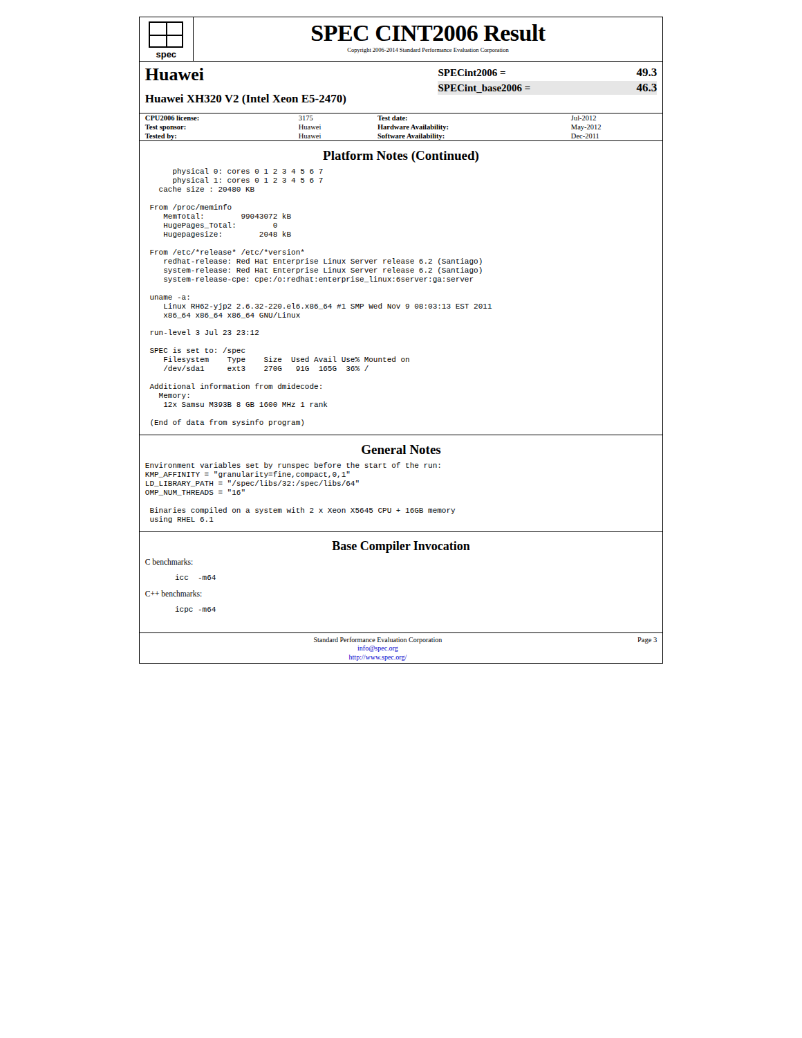spec
SPEC CINT2006 Result
Copyright 2006-2014 Standard Performance Evaluation Corporation
Huawei
Huawei XH320 V2 (Intel Xeon E5-2470)
SPECint2006 = 49.3
SPECint_base2006 = 46.3
| CPU2006 license: | 3175 | Test date: | Jul-2012 |
| Test sponsor: | Huawei | Hardware Availability: | May-2012 |
| Tested by: | Huawei | Software Availability: | Dec-2011 |
Platform Notes (Continued)
      physical 0: cores 0 1 2 3 4 5 6 7
      physical 1: cores 0 1 2 3 4 5 6 7
   cache size : 20480 KB

 From /proc/meminfo
    MemTotal:        99043072 kB
    HugePages_Total:        0
    Hugepagesize:        2048 kB

 From /etc/*release* /etc/*version*
    redhat-release: Red Hat Enterprise Linux Server release 6.2 (Santiago)
    system-release: Red Hat Enterprise Linux Server release 6.2 (Santiago)
    system-release-cpe: cpe:/o:redhat:enterprise_linux:6server:ga:server

 uname -a:
    Linux RH62-yjp2 2.6.32-220.el6.x86_64 #1 SMP Wed Nov 9 08:03:13 EST 2011
    x86_64 x86_64 x86_64 GNU/Linux

 run-level 3 Jul 23 23:12

 SPEC is set to: /spec
    Filesystem    Type    Size  Used Avail Use% Mounted on
    /dev/sda1     ext3    270G   91G  165G  36% /

 Additional information from dmidecode:
   Memory:
    12x Samsu M393B 8 GB 1600 MHz 1 rank

 (End of data from sysinfo program)
General Notes
Environment variables set by runspec before the start of the run:
KMP_AFFINITY = "granularity=fine,compact,0,1"
LD_LIBRARY_PATH = "/spec/libs/32:/spec/libs/64"
OMP_NUM_THREADS = "16"

 Binaries compiled on a system with 2 x Xeon X5645 CPU + 16GB memory
 using RHEL 6.1
Base Compiler Invocation
C benchmarks:
icc -m64
C++ benchmarks:
icpc -m64
Standard Performance Evaluation Corporation
info@spec.org
http://www.spec.org/
Page 3